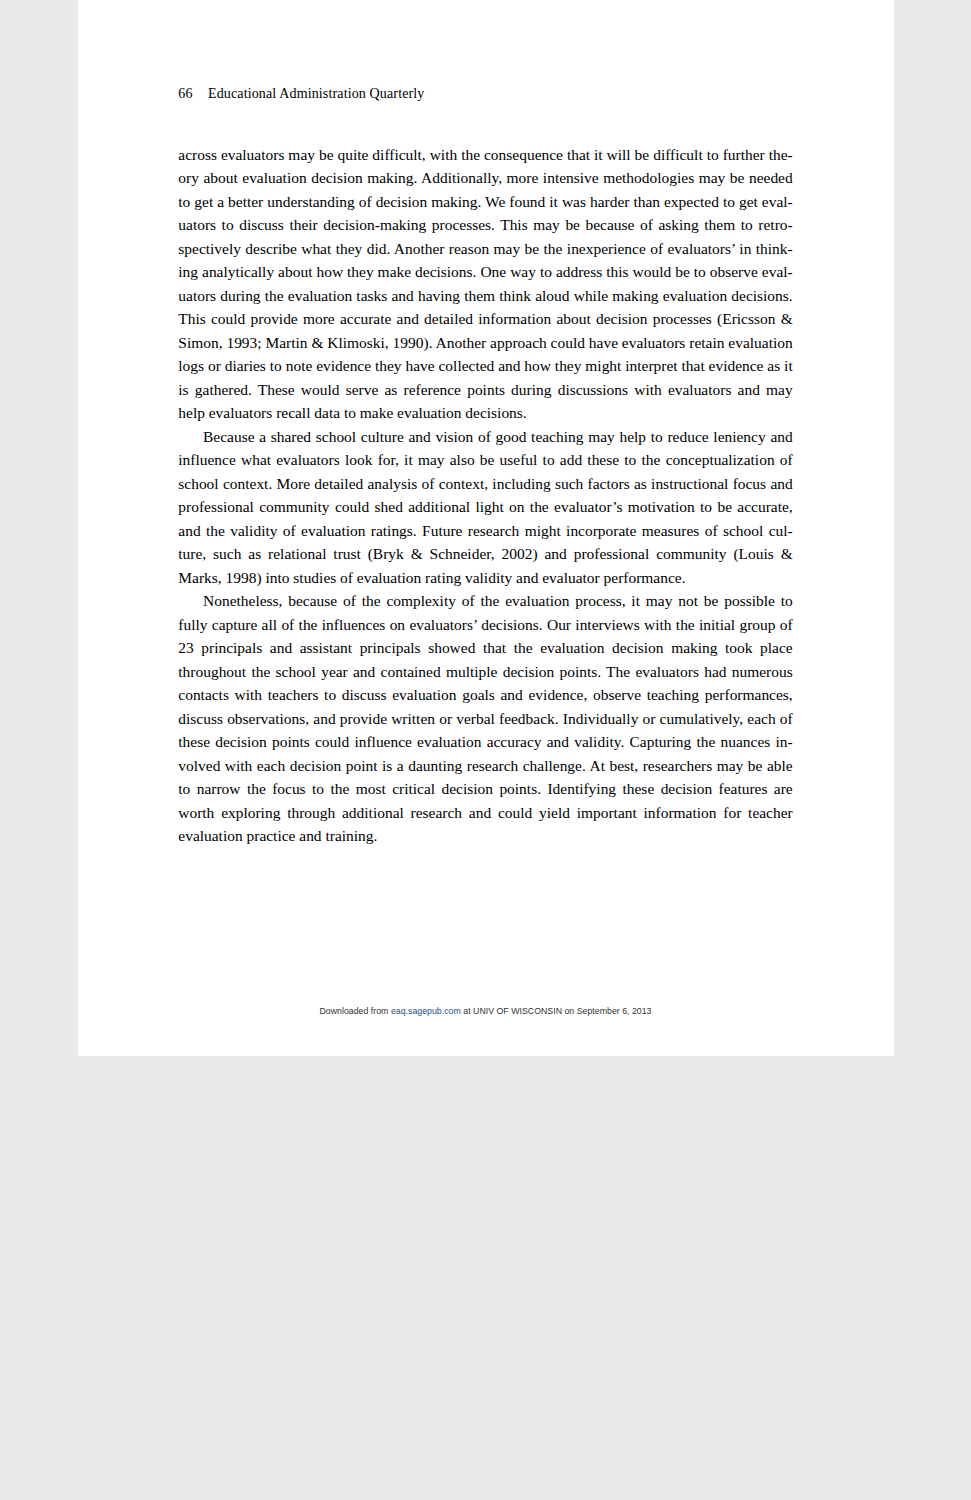66 Educational Administration Quarterly
across evaluators may be quite difficult, with the consequence that it will be difficult to further theory about evaluation decision making. Additionally, more intensive methodologies may be needed to get a better understanding of decision making. We found it was harder than expected to get evaluators to discuss their decision-making processes. This may be because of asking them to retrospectively describe what they did. Another reason may be the inexperience of evaluators’ in thinking analytically about how they make decisions. One way to address this would be to observe evaluators during the evaluation tasks and having them think aloud while making evaluation decisions. This could provide more accurate and detailed information about decision processes (Ericsson & Simon, 1993; Martin & Klimoski, 1990). Another approach could have evaluators retain evaluation logs or diaries to note evidence they have collected and how they might interpret that evidence as it is gathered. These would serve as reference points during discussions with evaluators and may help evaluators recall data to make evaluation decisions.
Because a shared school culture and vision of good teaching may help to reduce leniency and influence what evaluators look for, it may also be useful to add these to the conceptualization of school context. More detailed analysis of context, including such factors as instructional focus and professional community could shed additional light on the evaluator’s motivation to be accurate, and the validity of evaluation ratings. Future research might incorporate measures of school culture, such as relational trust (Bryk & Schneider, 2002) and professional community (Louis & Marks, 1998) into studies of evaluation rating validity and evaluator performance.
Nonetheless, because of the complexity of the evaluation process, it may not be possible to fully capture all of the influences on evaluators’ decisions. Our interviews with the initial group of 23 principals and assistant principals showed that the evaluation decision making took place throughout the school year and contained multiple decision points. The evaluators had numerous contacts with teachers to discuss evaluation goals and evidence, observe teaching performances, discuss observations, and provide written or verbal feedback. Individually or cumulatively, each of these decision points could influence evaluation accuracy and validity. Capturing the nuances involved with each decision point is a daunting research challenge. At best, researchers may be able to narrow the focus to the most critical decision points. Identifying these decision features are worth exploring through additional research and could yield important information for teacher evaluation practice and training.
Downloaded from eaq.sagepub.com at UNIV OF WISCONSIN on September 6, 2013